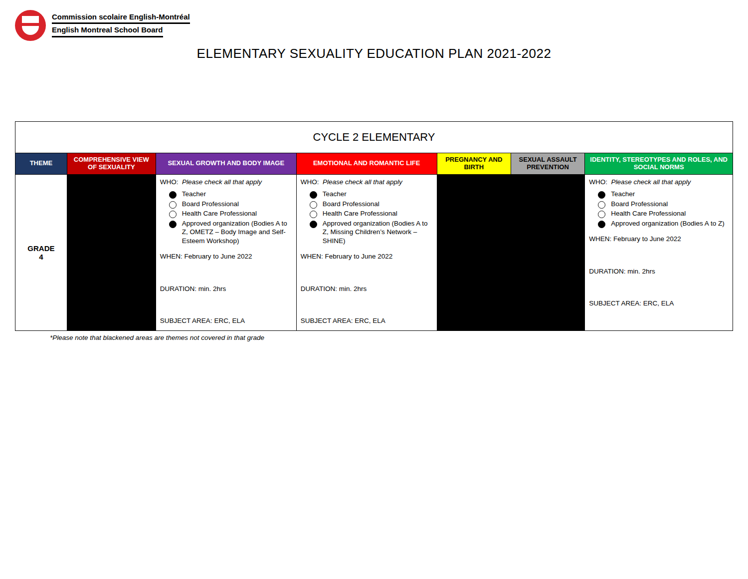Commission scolaire English-Montréal
English Montreal School Board
ELEMENTARY SEXUALITY EDUCATION PLAN 2021-2022
| CYCLE 2 ELEMENTARY |
| THEME | COMPREHENSIVE VIEW OF SEXUALITY | SEXUAL GROWTH AND BODY IMAGE | EMOTIONAL AND ROMANTIC LIFE | PREGNANCY AND BIRTH | SEXUAL ASSAULT PREVENTION | IDENTITY, STEREOTYPES AND ROLES, AND SOCIAL NORMS |
| GRADE 4 | | WHO: Please check all that apply Teacher Board Professional Health Care Professional Approved organization (Bodies A to Z, OMETZ – Body Image and Self-Esteem Workshop) WHEN: February to June 2022 DURATION: min. 2hrs SUBJECT AREA: ERC, ELA | WHO: Please check all that apply Teacher Board Professional Health Care Professional Approved organization (Bodies A to Z, Missing Children’s Network – SHINE) WHEN: February to June 2022 DURATION: min. 2hrs SUBJECT AREA: ERC, ELA | | | WHO: Please check all that apply Teacher Board Professional Health Care Professional Approved organization (Bodies A to Z) WHEN: February to June 2022 DURATION: min. 2hrs SUBJECT AREA: ERC, ELA |
*Please note that blackened areas are themes not covered in that grade